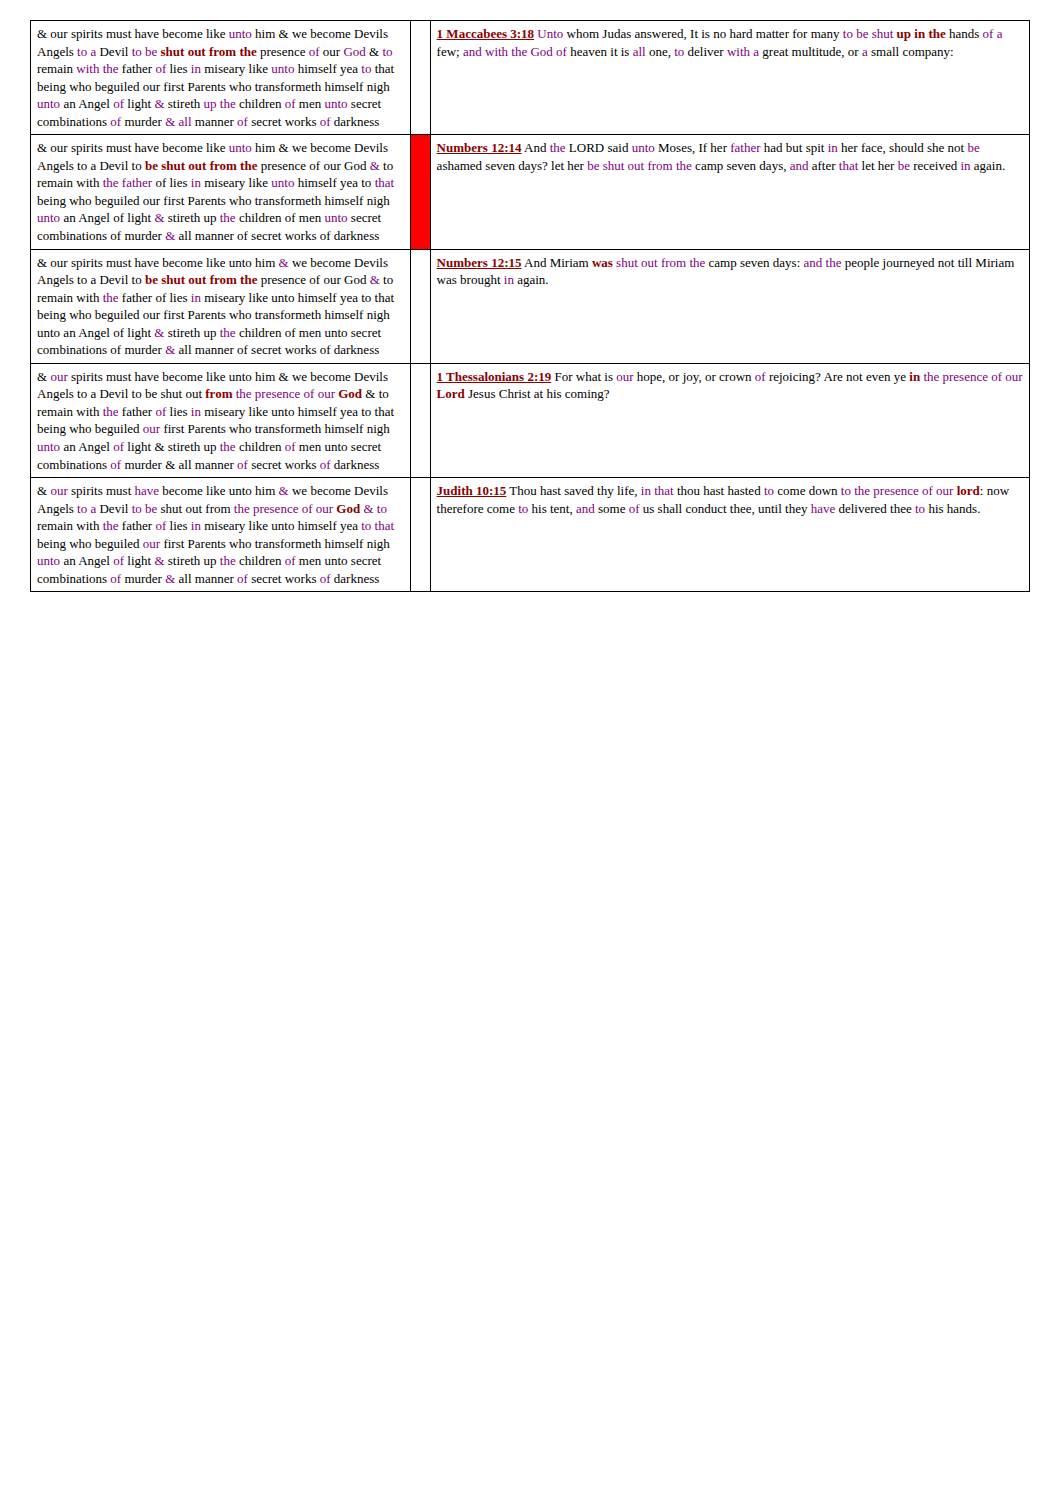| & our spirits must have become like unto him & we become Devils Angels to a Devil to be shut out from the presence of our God & to remain with the father of lies in miseary like unto himself yea to that being who beguiled our first Parents who transformeth himself nigh unto an Angel of light & stireth up the children of men unto secret combinations of murder & all manner of secret works of darkness | | 1 Maccabees 3:18 Unto whom Judas answered, It is no hard matter for many to be shut up in the hands of a few; and with the God of heaven it is all one, to deliver with a great multitude, or a small company: |
| & our spirits must have become like unto him & we become Devils Angels to a Devil to be shut out from the presence of our God & to remain with the father of lies in miseary like unto himself yea to that being who beguiled our first Parents who transformeth himself nigh unto an Angel of light & stireth up the children of men unto secret combinations of murder & all manner of secret works of darkness | | Numbers 12:14 And the LORD said unto Moses, If her father had but spit in her face, should she not be ashamed seven days? let her be shut out from the camp seven days, and after that let her be received in again. |
| & our spirits must have become like unto him & we become Devils Angels to a Devil to be shut out from the presence of our God & to remain with the father of lies in miseary like unto himself yea to that being who beguiled our first Parents who transformeth himself nigh unto an Angel of light & stireth up the children of men unto secret combinations of murder & all manner of secret works of darkness | | Numbers 12:15 And Miriam was shut out from the camp seven days: and the people journeyed not till Miriam was brought in again. |
| & our spirits must have become like unto him & we become Devils Angels to a Devil to be shut out from the presence of our God & to remain with the father of lies in miseary like unto himself yea to that being who beguiled our first Parents who transformeth himself nigh unto an Angel of light & stireth up the children of men unto secret combinations of murder & all manner of secret works of darkness | | 1 Thessalonians 2:19 For what is our hope, or joy, or crown of rejoicing? Are not even ye in the presence of our Lord Jesus Christ at his coming? |
| & our spirits must have become like unto him & we become Devils Angels to a Devil to be shut out from the presence of our God & to remain with the father of lies in miseary like unto himself yea to that being who beguiled our first Parents who transformeth himself nigh unto an Angel of light & stireth up the children of men unto secret combinations of murder & all manner of secret works of darkness | | Judith 10:15 Thou hast saved thy life, in that thou hast hasted to come down to the presence of our lord : now therefore come to his tent, and some of us shall conduct thee, until they have delivered thee to his hands. |